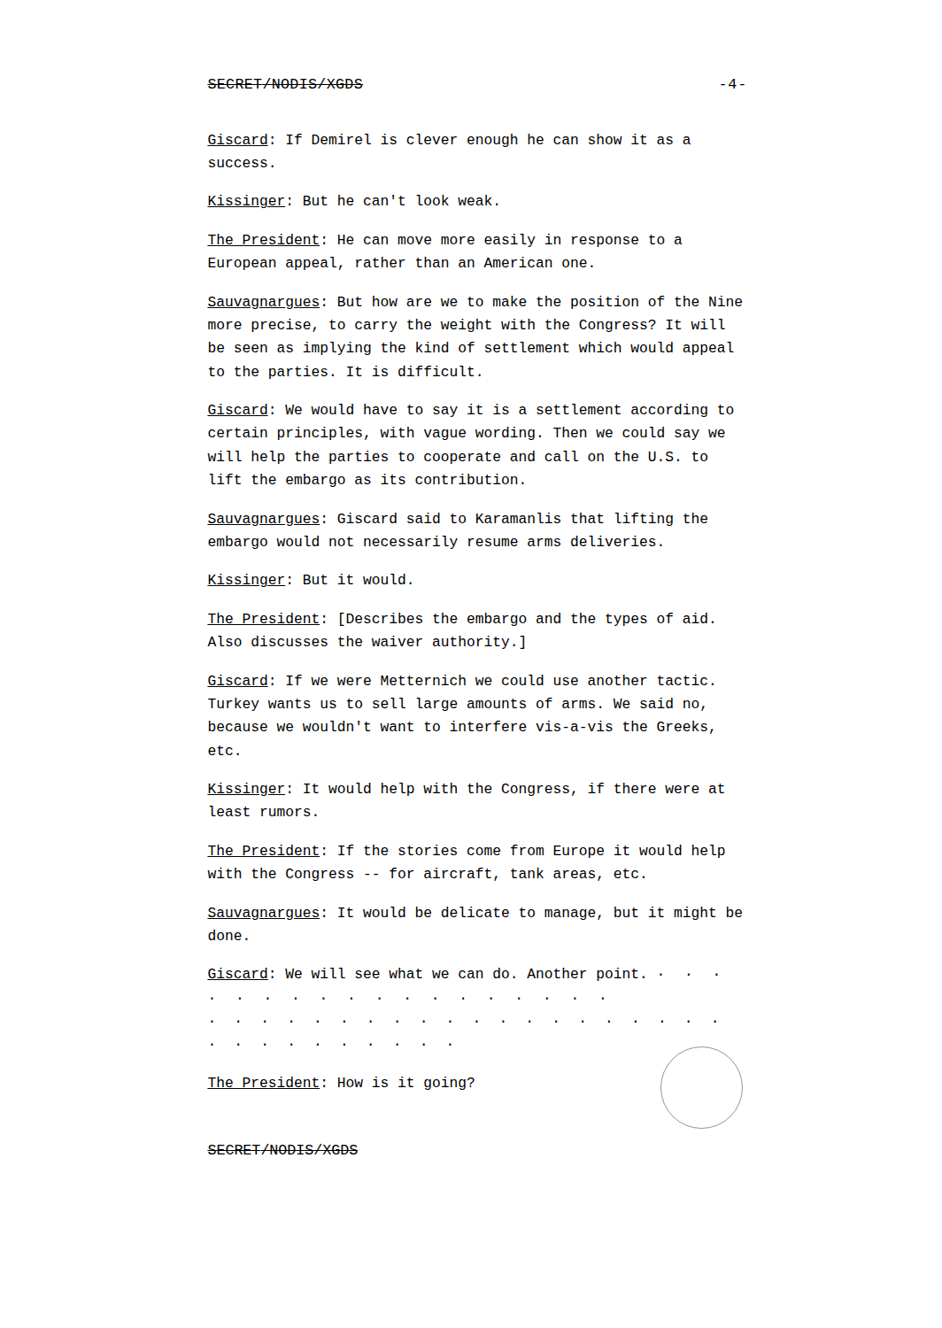SECRET/NODIS/XGDS
-4-
Giscard: If Demirel is clever enough he can show it as a success.
Kissinger: But he can't look weak.
The President: He can move more easily in response to a European appeal, rather than an American one.
Sauvagnargues: But how are we to make the position of the Nine more precise, to carry the weight with the Congress? It will be seen as implying the kind of settlement which would appeal to the parties. It is difficult.
Giscard: We would have to say it is a settlement according to certain principles, with vague wording. Then we could say we will help the parties to cooperate and call on the U.S. to lift the embargo as its contribution.
Sauvagnargues: Giscard said to Karamanlis that lifting the embargo would not necessarily resume arms deliveries.
Kissinger: But it would.
The President: [Describes the embargo and the types of aid. Also discusses the waiver authority.]
Giscard: If we were Metternich we could use another tactic. Turkey wants us to sell large amounts of arms. We said no, because we wouldn't want to interfere vis-a-vis the Greeks, etc.
Kissinger: It would help with the Congress, if there were at least rumors.
The President: If the stories come from Europe it would help with the Congress -- for aircraft, tank areas, etc.
Sauvagnargues: It would be delicate to manage, but it might be done.
Giscard: We will see what we can do. Another point. · · · · · · · · · · · · · · · · · ·
· · · · · · · · · · · · · · · · · · · · · · · · · · · · · ·
The President: How is it going?
SECRET/NODIS/XGDS